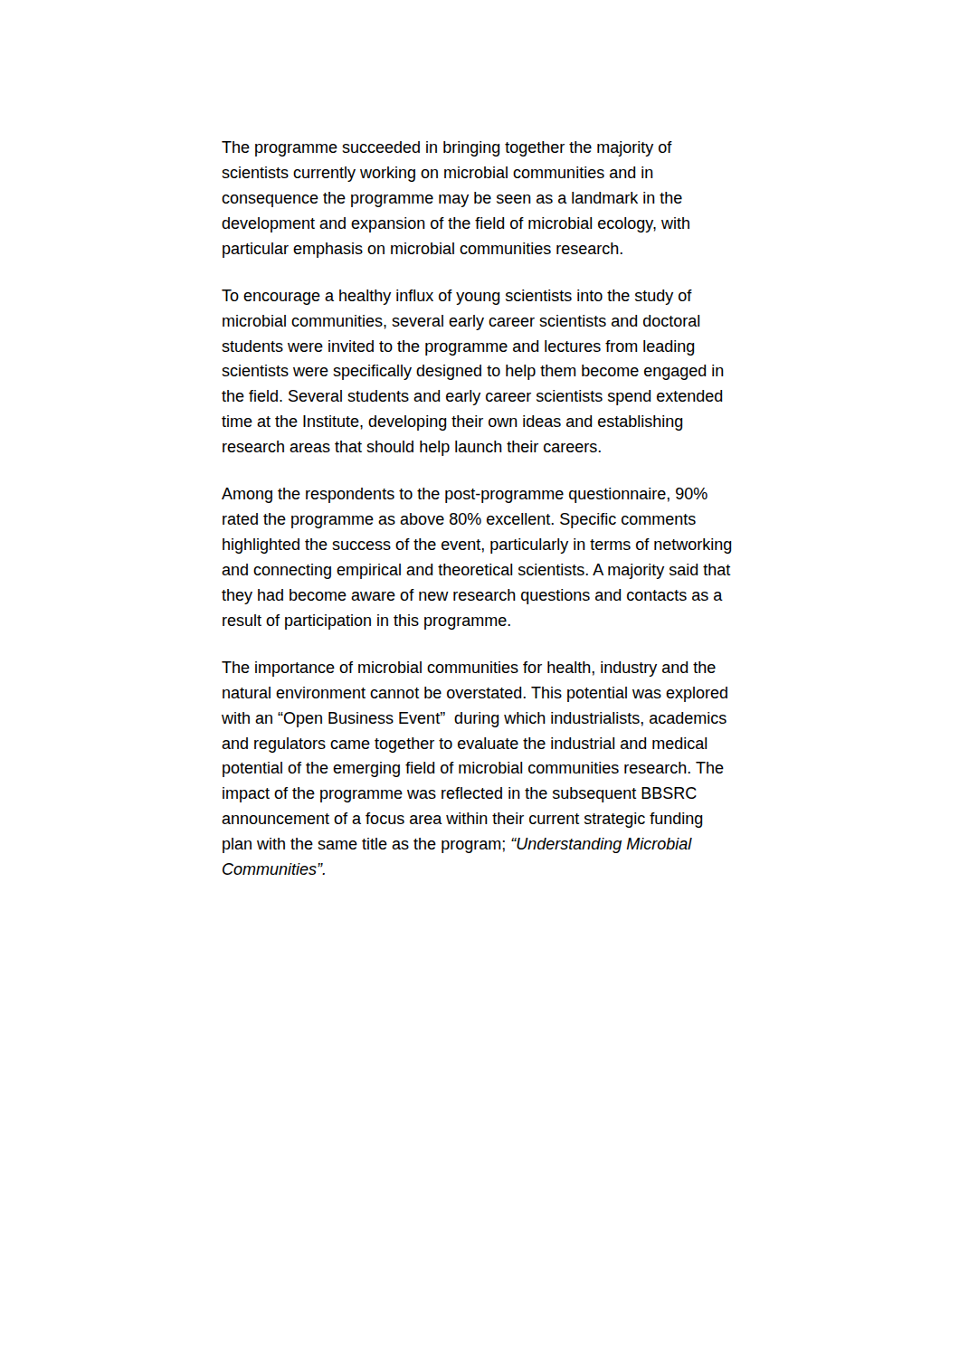The programme succeeded in bringing together the majority of scientists currently working on microbial communities and in consequence the programme may be seen as a landmark in the development and expansion of the field of microbial ecology, with particular emphasis on microbial communities research.
To encourage a healthy influx of young scientists into the study of microbial communities, several early career scientists and doctoral students were invited to the programme and lectures from leading scientists were specifically designed to help them become engaged in the field. Several students and early career scientists spend extended time at the Institute, developing their own ideas and establishing research areas that should help launch their careers.
Among the respondents to the post-programme questionnaire, 90% rated the programme as above 80% excellent. Specific comments highlighted the success of the event, particularly in terms of networking and connecting empirical and theoretical scientists. A majority said that they had become aware of new research questions and contacts as a result of participation in this programme.
The importance of microbial communities for health, industry and the natural environment cannot be overstated. This potential was explored with an “Open Business Event” during which industrialists, academics and regulators came together to evaluate the industrial and medical potential of the emerging field of microbial communities research. The impact of the programme was reflected in the subsequent BBSRC announcement of a focus area within their current strategic funding plan with the same title as the program; “Understanding Microbial Communities”.